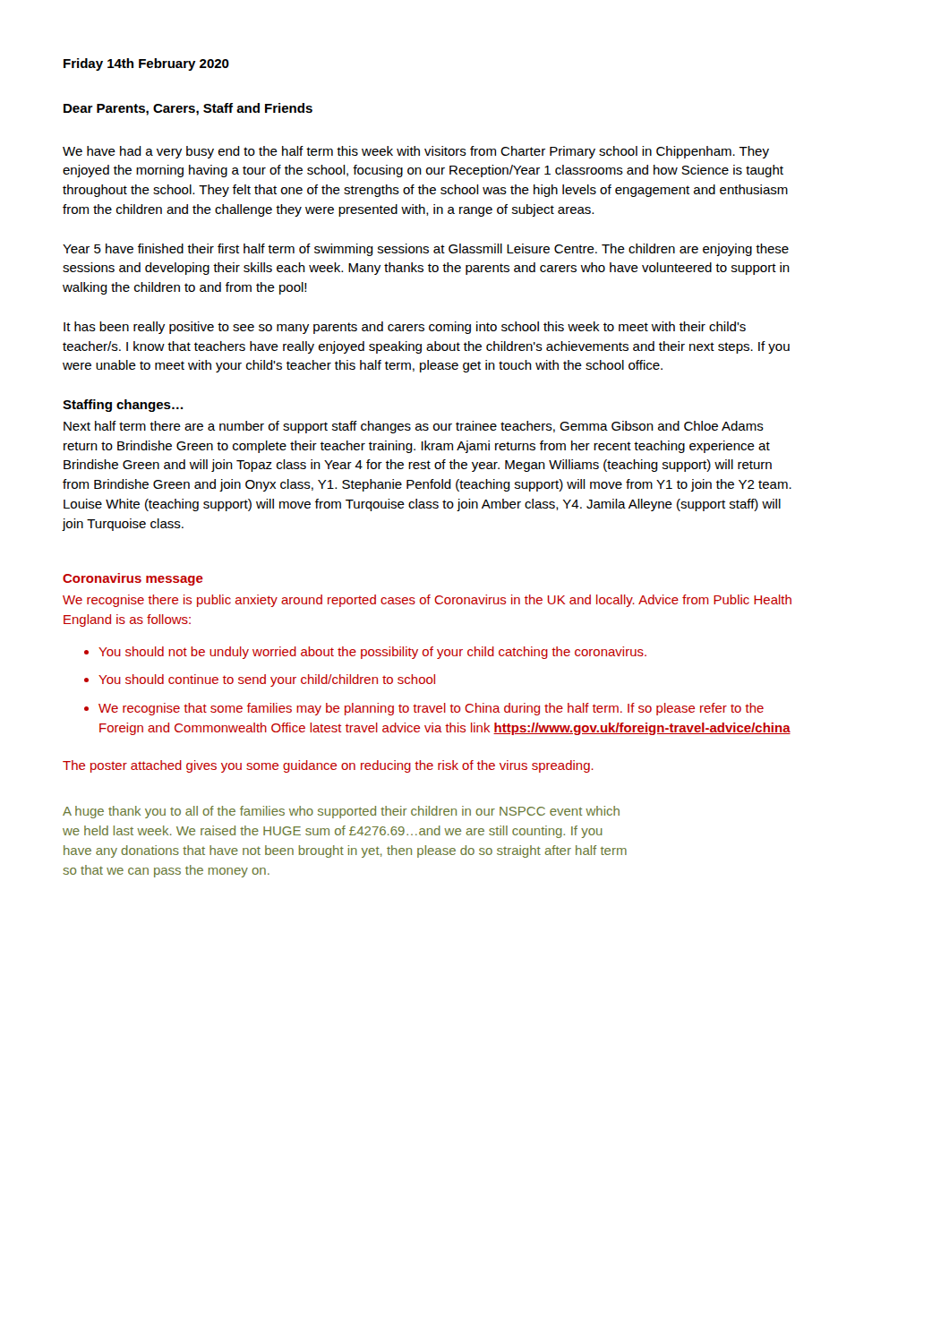Friday 14th February 2020
Dear Parents, Carers, Staff and Friends
We have had a very busy end to the half term this week with visitors from Charter Primary school in Chippenham. They enjoyed the morning having a tour of the school, focusing on our Reception/Year 1 classrooms and how Science is taught throughout the school. They felt that one of the strengths of the school was the high levels of engagement and enthusiasm from the children and the challenge they were presented with, in a range of subject areas.
Year 5 have finished their first half term of swimming sessions at Glassmill Leisure Centre. The children are enjoying these sessions and developing their skills each week. Many thanks to the parents and carers who have volunteered to support in walking the children to and from the pool!
It has been really positive to see so many parents and carers coming into school this week to meet with their child's teacher/s. I know that teachers have really enjoyed speaking about the children's achievements and their next steps. If you were unable to meet with your child's teacher this half term, please get in touch with the school office.
Staffing changes…
Next half term there are a number of support staff changes as our trainee teachers, Gemma Gibson and Chloe Adams return to Brindishe Green to complete their teacher training. Ikram Ajami returns from her recent teaching experience at Brindishe Green and will join Topaz class in Year 4 for the rest of the year. Megan Williams (teaching support) will return from Brindishe Green and join Onyx class, Y1. Stephanie Penfold (teaching support) will move from Y1 to join the Y2 team. Louise White (teaching support) will move from Turqouise class to join Amber class, Y4. Jamila Alleyne (support staff) will join Turquoise class.
Coronavirus message
We recognise there is public anxiety around reported cases of Coronavirus in the UK and locally. Advice from Public Health England is as follows:
You should not be unduly worried about the possibility of your child catching the coronavirus.
You should continue to send your child/children to school
We recognise that some families may be planning to travel to China during the half term. If so please refer to the Foreign and Commonwealth Office latest travel advice via this link https://www.gov.uk/foreign-travel-advice/china
The poster attached gives you some guidance on reducing the risk of the virus spreading.
A huge thank you to all of the families who supported their children in our NSPCC event which we held last week. We raised the HUGE sum of £4276.69…and we are still counting. If you have any donations that have not been brought in yet, then please do so straight after half term so that we can pass the money on.